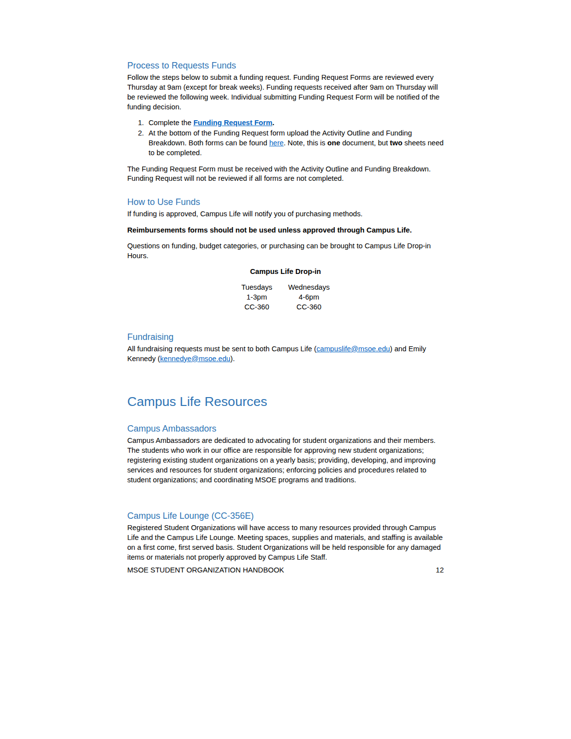Process to Requests Funds
Follow the steps below to submit a funding request. Funding Request Forms are reviewed every Thursday at 9am (except for break weeks). Funding requests received after 9am on Thursday will be reviewed the following week. Individual submitting Funding Request Form will be notified of the funding decision.
Complete the Funding Request Form.
At the bottom of the Funding Request form upload the Activity Outline and Funding Breakdown. Both forms can be found here. Note, this is one document, but two sheets need to be completed.
The Funding Request Form must be received with the Activity Outline and Funding Breakdown. Funding Request will not be reviewed if all forms are not completed.
How to Use Funds
If funding is approved, Campus Life will notify you of purchasing methods.
Reimbursements forms should not be used unless approved through Campus Life.
Questions on funding, budget categories, or purchasing can be brought to Campus Life Drop-in Hours.
Campus Life Drop-in
| Tuesdays | Wednesdays |
| 1-3pm | 4-6pm |
| CC-360 | CC-360 |
Fundraising
All fundraising requests must be sent to both Campus Life (campuslife@msoe.edu) and Emily Kennedy (kennedye@msoe.edu).
Campus Life Resources
Campus Ambassadors
Campus Ambassadors are dedicated to advocating for student organizations and their members. The students who work in our office are responsible for approving new student organizations; registering existing student organizations on a yearly basis; providing, developing, and improving services and resources for student organizations; enforcing policies and procedures related to student organizations; and coordinating MSOE programs and traditions.
Campus Life Lounge (CC-356E)
Registered Student Organizations will have access to many resources provided through Campus Life and the Campus Life Lounge. Meeting spaces, supplies and materials, and staffing is available on a first come, first served basis. Student Organizations will be held responsible for any damaged items or materials not properly approved by Campus Life Staff.
MSOE STUDENT ORGANIZATION HANDBOOK 12